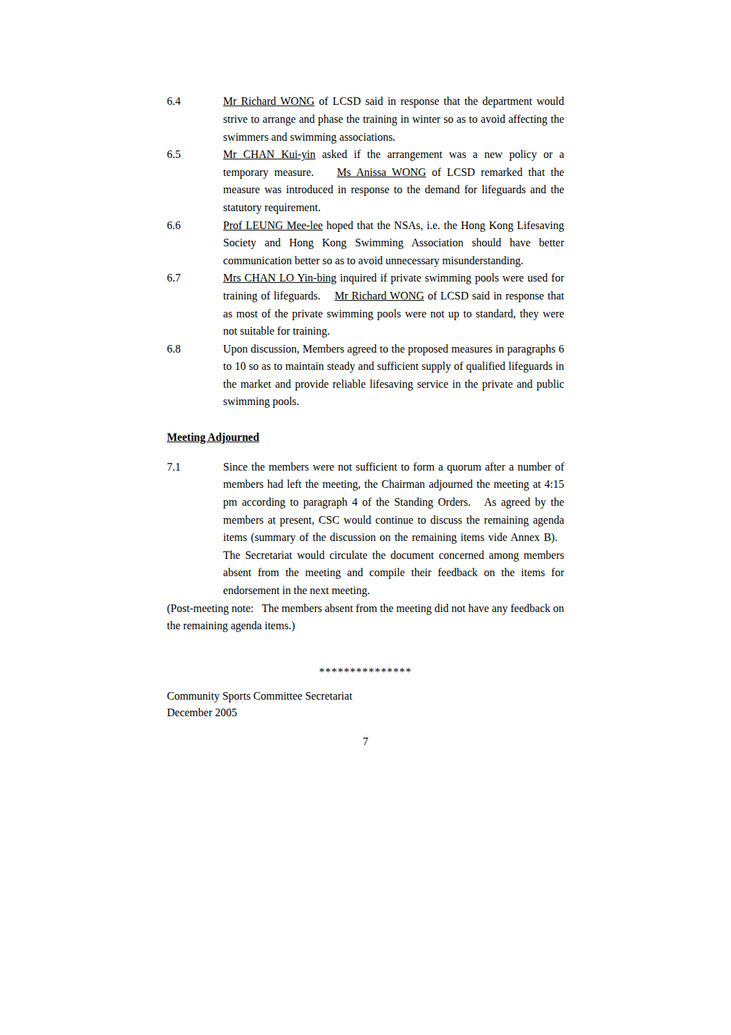6.4
Mr Richard WONG of LCSD said in response that the department would strive to arrange and phase the training in winter so as to avoid affecting the swimmers and swimming associations.
6.5
Mr CHAN Kui-yin asked if the arrangement was a new policy or a temporary measure. Ms Anissa WONG of LCSD remarked that the measure was introduced in response to the demand for lifeguards and the statutory requirement.
6.6
Prof LEUNG Mee-lee hoped that the NSAs, i.e. the Hong Kong Lifesaving Society and Hong Kong Swimming Association should have better communication better so as to avoid unnecessary misunderstanding.
6.7
Mrs CHAN LO Yin-bing inquired if private swimming pools were used for training of lifeguards. Mr Richard WONG of LCSD said in response that as most of the private swimming pools were not up to standard, they were not suitable for training.
6.8
Upon discussion, Members agreed to the proposed measures in paragraphs 6 to 10 so as to maintain steady and sufficient supply of qualified lifeguards in the market and provide reliable lifesaving service in the private and public swimming pools.
Meeting Adjourned
7.1
Since the members were not sufficient to form a quorum after a number of members had left the meeting, the Chairman adjourned the meeting at 4:15 pm according to paragraph 4 of the Standing Orders. As agreed by the members at present, CSC would continue to discuss the remaining agenda items (summary of the discussion on the remaining items vide Annex B). The Secretariat would circulate the document concerned among members absent from the meeting and compile their feedback on the items for endorsement in the next meeting.
(Post-meeting note: The members absent from the meeting did not have any feedback on the remaining agenda items.)
***************
Community Sports Committee Secretariat
December 2005
7